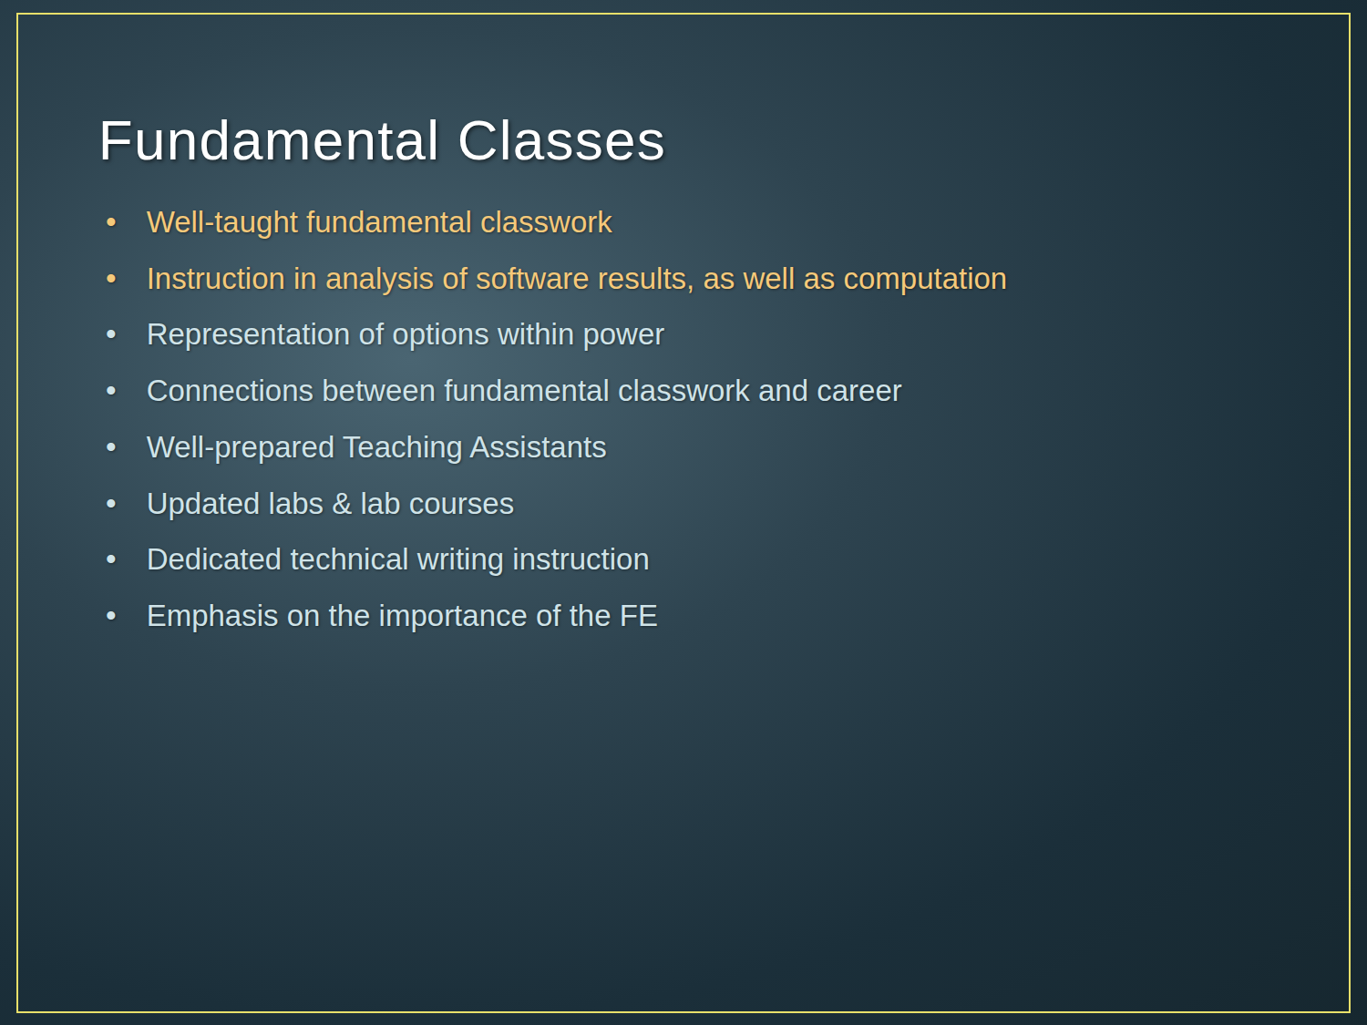Fundamental Classes
Well-taught fundamental classwork
Instruction in analysis of software results, as well as computation
Representation of options within power
Connections between fundamental classwork and career
Well-prepared Teaching Assistants
Updated labs & lab courses
Dedicated technical writing instruction
Emphasis on the importance of the FE